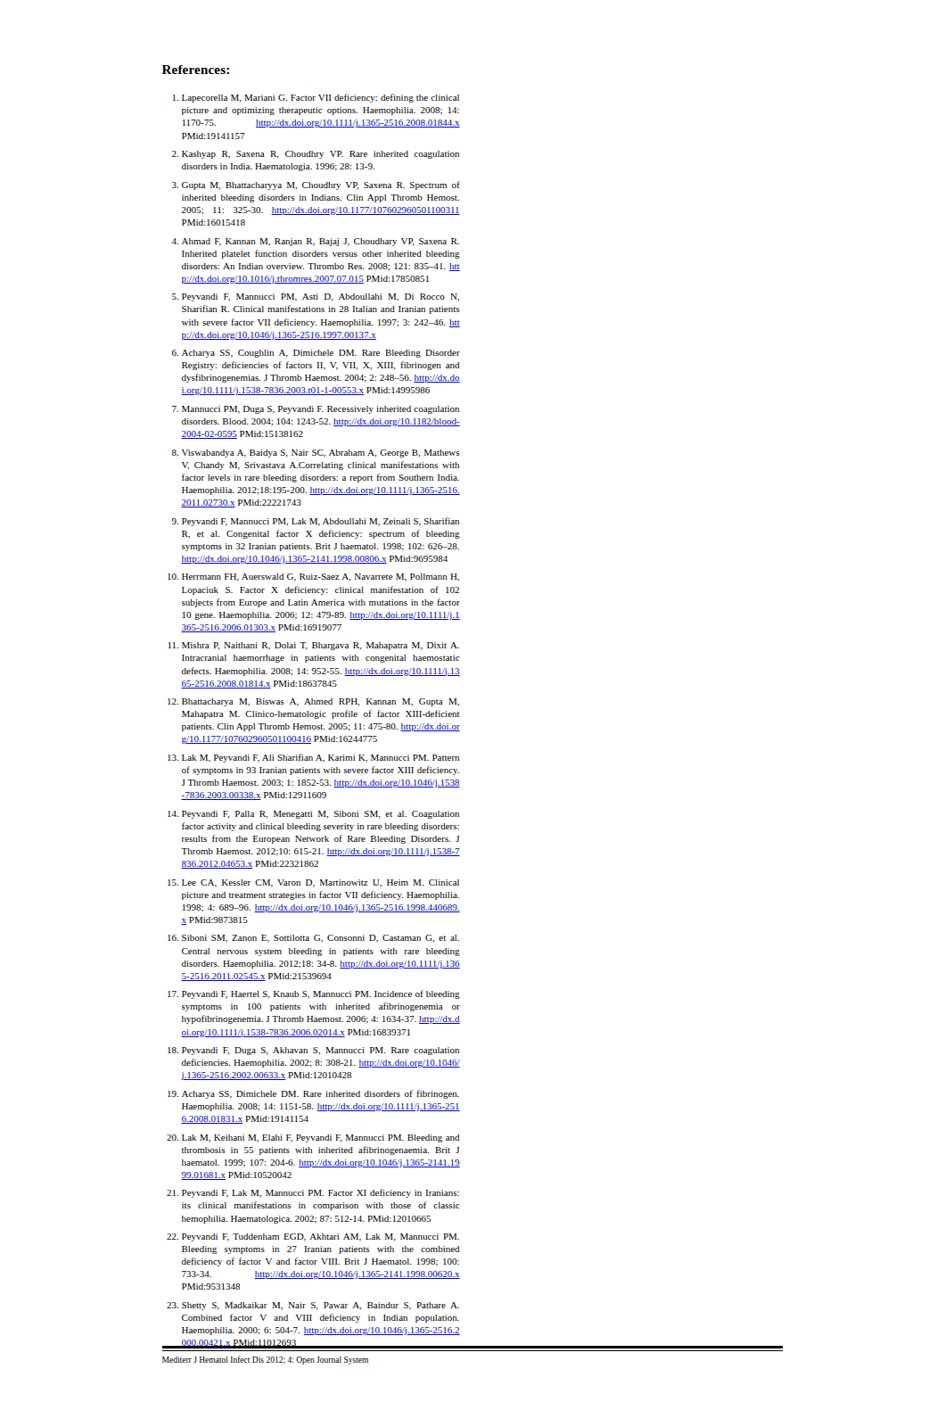References:
Lapecorella M, Mariani G. Factor VII deficiency: defining the clinical picture and optimizing therapeutic options. Haemophilia. 2008; 14: 1170-75. http://dx.doi.org/10.1111/j.1365-2516.2008.01844.x PMid:19141157
Kashyap R, Saxena R, Choudhry VP. Rare inherited coagulation disorders in India. Haematologia. 1996; 28: 13-9.
Gupta M, Bhattacharyya M, Choudhry VP, Saxena R. Spectrum of inherited bleeding disorders in Indians. Clin Appl Thromb Hemost. 2005; 11: 325-30. http://dx.doi.org/10.1177/107602960501100311 PMid:16015418
Ahmad F, Kannan M, Ranjan R, Bajaj J, Choudhary VP, Saxena R. Inherited platelet function disorders versus other inherited bleeding disorders: An Indian overview. Thrombo Res. 2008; 121: 835–41. http://dx.doi.org/10.1016/j.thromres.2007.07.015 PMid:17850851
Peyvandi F, Mannucci PM, Asti D, Abdoullahi M, Di Rocco N, Sharifian R. Clinical manifestations in 28 Italian and Iranian patients with severe factor VII deficiency. Haemophilia. 1997; 3: 242–46. http://dx.doi.org/10.1046/j.1365-2516.1997.00137.x
Acharya SS, Coughlin A, Dimichele DM. Rare Bleeding Disorder Registry: deficiencies of factors II, V, VII, X, XIII, fibrinogen and dysfibrinogenemias. J Thromb Haemost. 2004; 2: 248–56. http://dx.doi.org/10.1111/j.1538-7836.2003.t01-1-00553.x PMid:14995986
Mannucci PM, Duga S, Peyvandi F. Recessively inherited coagulation disorders. Blood. 2004; 104: 1243-52. http://dx.doi.org/10.1182/blood-2004-02-0595 PMid:15138162
Viswabandya A, Baidya S, Nair SC, Abraham A, George B, Mathews V, Chandy M, Srivastava A.Correlating clinical manifestations with factor levels in rare bleeding disorders: a report from Southern India. Haemophilia. 2012;18:195-200. http://dx.doi.org/10.1111/j.1365-2516.2011.02730.x PMid:22221743
Peyvandi F, Mannucci PM, Lak M, Abdoullahi M, Zeinali S, Sharifian R, et al. Congenital factor X deficiency: spectrum of bleeding symptoms in 32 Iranian patients. Brit J haematol. 1998; 102: 626–28. http://dx.doi.org/10.1046/j.1365-2141.1998.00806.x PMid:9695984
Herrmann FH, Auerswald G, Ruiz-Saez A, Navarrete M, Pollmann H, Lopaciuk S. Factor X deficiency: clinical manifestation of 102 subjects from Europe and Latin America with mutations in the factor 10 gene. Haemophilia. 2006; 12: 479-89. http://dx.doi.org/10.1111/j.1365-2516.2006.01303.x PMid:16919077
Mishra P, Naithani R, Dolai T, Bhargava R, Mahapatra M, Dixit A. Intracranial haemorrhage in patients with congenital haemostatic defects. Haemophilia. 2008; 14: 952-55. http://dx.doi.org/10.1111/j.1365-2516.2008.01814.x PMid:18637845
Bhattacharya M, Biswas A, Ahmed RPH, Kannan M, Gupta M, Mahapatra M. Clinico-hematologic profile of factor XIII-deficient patients. Clin Appl Thromb Hemost. 2005; 11: 475-80. http://dx.doi.org/10.1177/107602960501100416 PMid:16244775
Lak M, Peyvandi F, Ali Sharifian A, Karimi K, Mannucci PM. Pattern of symptoms in 93 Iranian patients with severe factor XIII deficiency. J Thromb Haemost. 2003; 1: 1852-53. http://dx.doi.org/10.1046/j.1538-7836.2003.00338.x PMid:12911609
Peyvandi F, Palla R, Menegatti M, Siboni SM, et al. Coagulation factor activity and clinical bleeding severity in rare bleeding disorders: results from the European Network of Rare Bleeding Disorders. J Thromb Haemost. 2012;10: 615-21. http://dx.doi.org/10.1111/j.1538-7836.2012.04653.x PMid:22321862
Lee CA, Kessler CM, Varon D, Martinowitz U, Heim M. Clinical picture and treatment strategies in factor VII deficiency. Haemophilia. 1998; 4: 689–96. http://dx.doi.org/10.1046/j.1365-2516.1998.440689.x PMid:9873815
Siboni SM, Zanon E, Sottilotta G, Consonni D, Castaman G, et al. Central nervous system bleeding in patients with rare bleeding disorders. Haemophilia. 2012;18: 34-8. http://dx.doi.org/10.1111/j.1365-2516.2011.02545.x PMid:21539694
Peyvandi F, Haertel S, Knaub S, Mannucci PM. Incidence of bleeding symptoms in 100 patients with inherited afibrinogenemia or hypofibrinogenemia. J Thromb Haemost. 2006; 4: 1634-37. http://dx.doi.org/10.1111/j.1538-7836.2006.02014.x PMid:16839371
Peyvandi F, Duga S, Akhavan S, Mannucci PM. Rare coagulation deficiencies. Haemophilia. 2002; 8: 308-21. http://dx.doi.org/10.1046/j.1365-2516.2002.00633.x PMid:12010428
Acharya SS, Dimichele DM. Rare inherited disorders of fibrinogen. Haemophilia. 2008; 14: 1151-58. http://dx.doi.org/10.1111/j.1365-2516.2008.01831.x PMid:19141154
Lak M, Keihani M, Elahi F, Peyvandi F, Mannucci PM. Bleeding and thrombosis in 55 patients with inherited afibrinogenaemia. Brit J haematol. 1999; 107: 204-6. http://dx.doi.org/10.1046/j.1365-2141.1999.01681.x PMid:10520042
Peyvandi F, Lak M, Mannucci PM. Factor XI deficiency in Iranians: its clinical manifestations in comparison with those of classic hemophilia. Haematologica. 2002; 87: 512-14. PMid:12010665
Peyvandi F, Tuddenham EGD, Akhtari AM, Lak M, Mannucci PM. Bleeding symptoms in 27 Iranian patients with the combined deficiency of factor V and factor VIII. Brit J Haematol. 1998; 100: 733-34. http://dx.doi.org/10.1046/j.1365-2141.1998.00620.x PMid:9531348
Shetty S, Madkaikar M, Nair S, Pawar A, Baindur S, Pathare A. Combined factor V and VIII deficiency in Indian population. Haemophilia. 2000; 6: 504-7. http://dx.doi.org/10.1046/j.1365-2516.2000.00421.x PMid:11012693
Mediterr J Hematol Infect Dis 2012; 4: Open Journal System